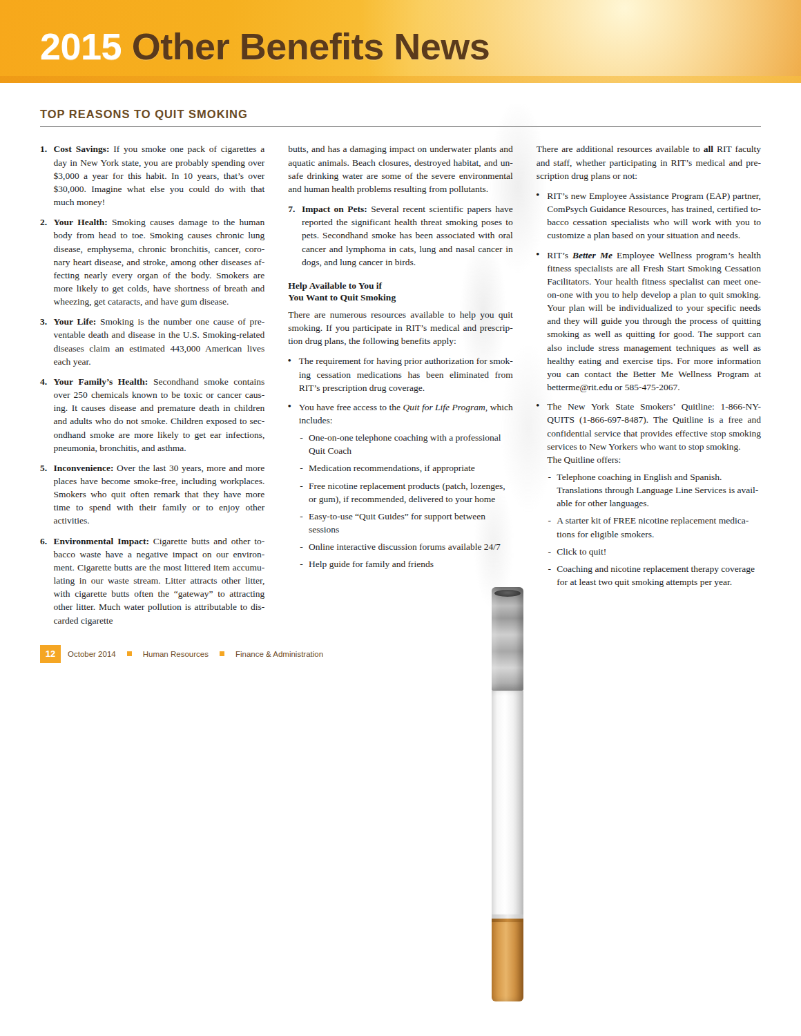2015 Other Benefits News
Top Reasons to Quit Smoking
Cost Savings: If you smoke one pack of cigarettes a day in New York state, you are probably spending over $3,000 a year for this habit. In 10 years, that’s over $30,000. Imagine what else you could do with that much money!
Your Health: Smoking causes damage to the human body from head to toe. Smoking causes chronic lung disease, emphysema, chronic bronchitis, cancer, coronary heart disease, and stroke, among other diseases affecting nearly every organ of the body. Smokers are more likely to get colds, have shortness of breath and wheezing, get cataracts, and have gum disease.
Your Life: Smoking is the number one cause of preventable death and disease in the U.S. Smoking-related diseases claim an estimated 443,000 American lives each year.
Your Family’s Health: Secondhand smoke contains over 250 chemicals known to be toxic or cancer causing. It causes disease and premature death in children and adults who do not smoke. Children exposed to secondhand smoke are more likely to get ear infections, pneumonia, bronchitis, and asthma.
Inconvenience: Over the last 30 years, more and more places have become smoke-free, including workplaces. Smokers who quit often remark that they have more time to spend with their family or to enjoy other activities.
Environmental Impact: Cigarette butts and other tobacco waste have a negative impact on our environment. Cigarette butts are the most littered item accumulating in our waste stream. Litter attracts other litter, with cigarette butts often the “gateway” to attracting other litter. Much water pollution is attributable to discarded cigarette
butts, and has a damaging impact on underwater plants and aquatic animals. Beach closures, destroyed habitat, and unsafe drinking water are some of the severe environmental and human health problems resulting from pollutants.
Impact on Pets: Several recent scientific papers have reported the significant health threat smoking poses to pets. Secondhand smoke has been associated with oral cancer and lymphoma in cats, lung and nasal cancer in dogs, and lung cancer in birds.
Help Available to You if
You Want to Quit Smoking
There are numerous resources available to help you quit smoking. If you participate in RIT’s medical and prescription drug plans, the following benefits apply:
The requirement for having prior authorization for smoking cessation medications has been eliminated from RIT’s prescription drug coverage.
You have free access to the Quit for Life Program, which includes:
One-on-one telephone coaching with a professional Quit Coach
Medication recommendations, if appropriate
Free nicotine replacement products (patch, lozenges, or gum), if recommended, delivered to your home
Easy-to-use “Quit Guides” for support between sessions
Online interactive discussion forums available 24/7
Help guide for family and friends
There are additional resources available to all RIT faculty and staff, whether participating in RIT’s medical and prescription drug plans or not:
RIT’s new Employee Assistance Program (EAP) partner, ComPsych Guidance Resources, has trained, certified tobacco cessation specialists who will work with you to customize a plan based on your situation and needs.
RIT’s Better Me Employee Wellness program’s health fitness specialists are all Fresh Start Smoking Cessation Facilitators. Your health fitness specialist can meet one-on-one with you to help develop a plan to quit smoking. Your plan will be individualized to your specific needs and they will guide you through the process of quitting smoking as well as quitting for good. The support can also include stress management techniques as well as healthy eating and exercise tips. For more information you can contact the Better Me Wellness Program at betterme@rit.edu or 585-475-2067.
The New York State Smokers’ Quitline: 1-866-NY-QUITS (1-866-697-8487). The Quitline is a free and confidential service that provides effective stop smoking services to New Yorkers who want to stop smoking.
The Quitline offers:
Telephone coaching in English and Spanish. Translations through Language Line Services is available for other languages.
A starter kit of FREE nicotine replacement medications for eligible smokers.
Click to quit!
Coaching and nicotine replacement therapy coverage for at least two quit smoking attempts per year.
12 October 2014 Human Resources Finance & Administration